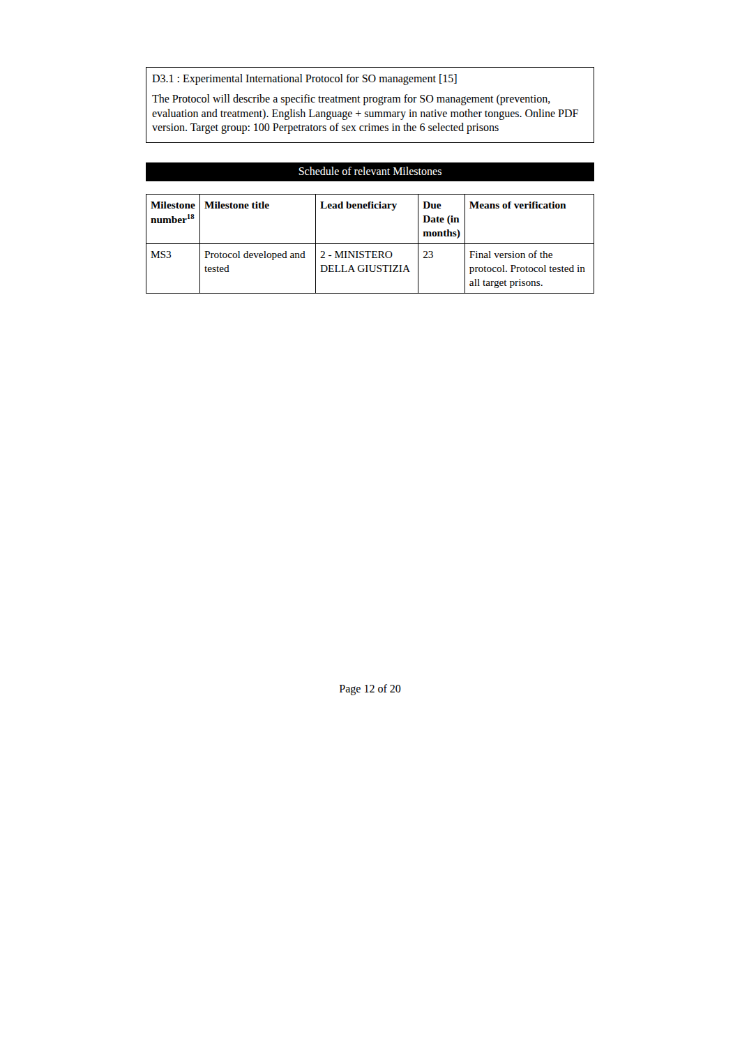D3.1 : Experimental International Protocol for SO management [15]
The Protocol will describe a specific treatment program for SO management (prevention, evaluation and treatment). English Language + summary in native mother tongues. Online PDF version. Target group: 100 Perpetrators of sex crimes in the 6 selected prisons
Schedule of relevant Milestones
| Milestone number 18 | Milestone title | Lead beneficiary | Due Date (in months) | Means of verification |
| --- | --- | --- | --- | --- |
| MS3 | Protocol developed and tested | 2 - MINISTERO DELLA GIUSTIZIA | 23 | Final version of the protocol. Protocol tested in all target prisons. |
Page 12 of 20